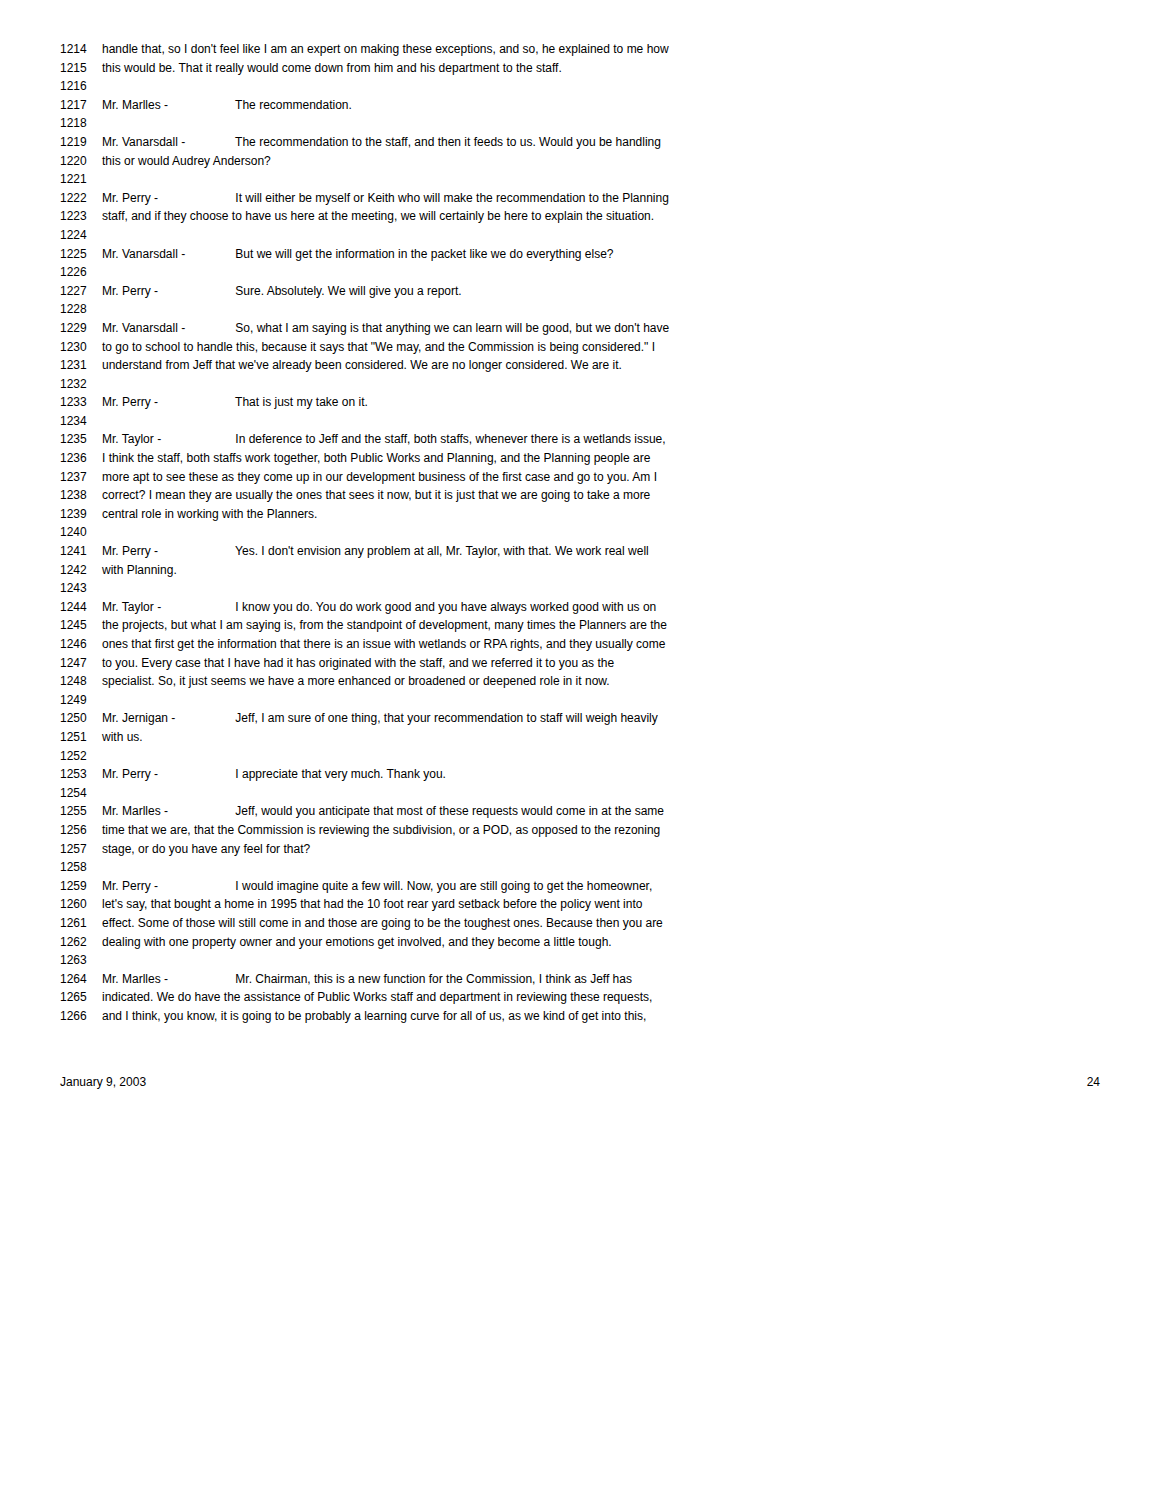| 1214 | handle that, so I don't feel like I am an expert on making these exceptions, and so, he explained to me how |
| 1215 | this would be. That it really would come down from him and his department to the staff. |
| 1216 | |
| 1217 | Mr. Marlles - The recommendation. |
| 1218 | |
| 1219 | Mr. Vanarsdall - The recommendation to the staff, and then it feeds to us. Would you be handling |
| 1220 | this or would Audrey Anderson? |
| 1221 | |
| 1222 | Mr. Perry - It will either be myself or Keith who will make the recommendation to the Planning |
| 1223 | staff, and if they choose to have us here at the meeting, we will certainly be here to explain the situation. |
| 1224 | |
| 1225 | Mr. Vanarsdall - But we will get the information in the packet like we do everything else? |
| 1226 | |
| 1227 | Mr. Perry - Sure. Absolutely. We will give you a report. |
| 1228 | |
| 1229 | Mr. Vanarsdall - So, what I am saying is that anything we can learn will be good, but we don't have |
| 1230 | to go to school to handle this, because it says that "We may, and the Commission is being considered." I |
| 1231 | understand from Jeff that we've already been considered. We are no longer considered. We are it. |
| 1232 | |
| 1233 | Mr. Perry - That is just my take on it. |
| 1234 | |
| 1235 | Mr. Taylor - In deference to Jeff and the staff, both staffs, whenever there is a wetlands issue, |
| 1236 | I think the staff, both staffs work together, both Public Works and Planning, and the Planning people are |
| 1237 | more apt to see these as they come up in our development business of the first case and go to you. Am I |
| 1238 | correct? I mean they are usually the ones that sees it now, but it is just that we are going to take a more |
| 1239 | central role in working with the Planners. |
| 1240 | |
| 1241 | Mr. Perry - Yes. I don't envision any problem at all, Mr. Taylor, with that. We work real well |
| 1242 | with Planning. |
| 1243 | |
| 1244 | Mr. Taylor - I know you do. You do work good and you have always worked good with us on |
| 1245 | the projects, but what I am saying is, from the standpoint of development, many times the Planners are the |
| 1246 | ones that first get the information that there is an issue with wetlands or RPA rights, and they usually come |
| 1247 | to you. Every case that I have had it has originated with the staff, and we referred it to you as the |
| 1248 | specialist. So, it just seems we have a more enhanced or broadened or deepened role in it now. |
| 1249 | |
| 1250 | Mr. Jernigan - Jeff, I am sure of one thing, that your recommendation to staff will weigh heavily |
| 1251 | with us. |
| 1252 | |
| 1253 | Mr. Perry - I appreciate that very much. Thank you. |
| 1254 | |
| 1255 | Mr. Marlles - Jeff, would you anticipate that most of these requests would come in at the same |
| 1256 | time that we are, that the Commission is reviewing the subdivision, or a POD, as opposed to the rezoning |
| 1257 | stage, or do you have any feel for that? |
| 1258 | |
| 1259 | Mr. Perry - I would imagine quite a few will. Now, you are still going to get the homeowner, |
| 1260 | let's say, that bought a home in 1995 that had the 10 foot rear yard setback before the policy went into |
| 1261 | effect. Some of those will still come in and those are going to be the toughest ones. Because then you are |
| 1262 | dealing with one property owner and your emotions get involved, and they become a little tough. |
| 1263 | |
| 1264 | Mr. Marlles - Mr. Chairman, this is a new function for the Commission, I think as Jeff has |
| 1265 | indicated. We do have the assistance of Public Works staff and department in reviewing these requests, |
| 1266 | and I think, you know, it is going to be probably a learning curve for all of us, as we kind of get into this, |
January 9, 2003 24